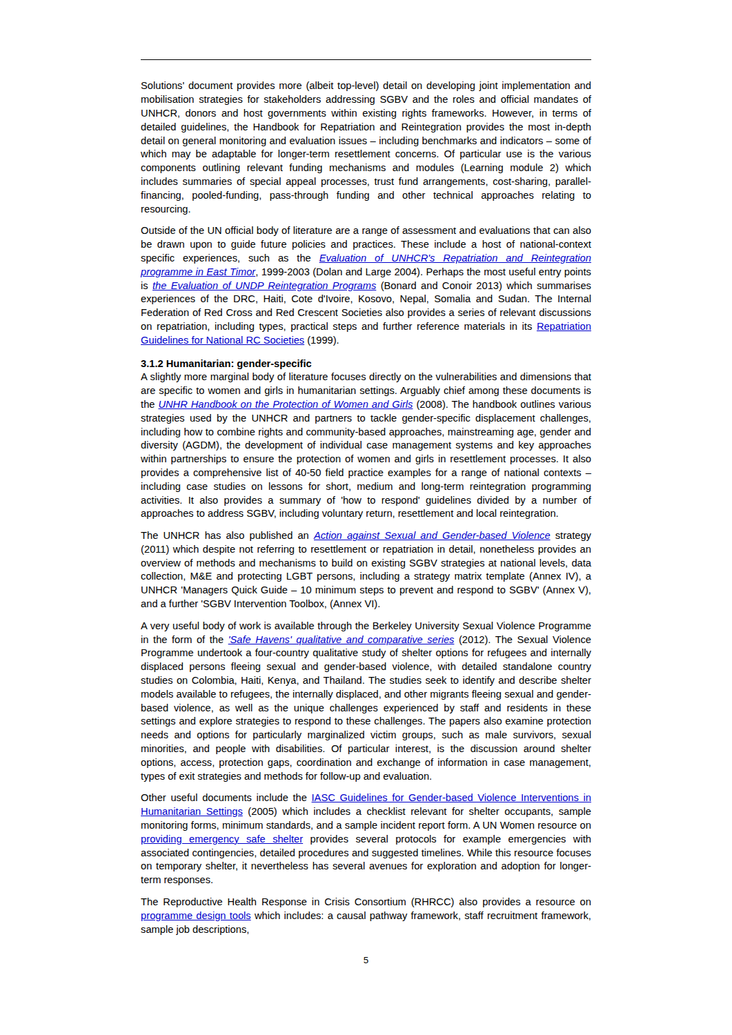Solutions' document provides more (albeit top-level) detail on developing joint implementation and mobilisation strategies for stakeholders addressing SGBV and the roles and official mandates of UNHCR, donors and host governments within existing rights frameworks. However, in terms of detailed guidelines, the Handbook for Repatriation and Reintegration provides the most in-depth detail on general monitoring and evaluation issues – including benchmarks and indicators – some of which may be adaptable for longer-term resettlement concerns. Of particular use is the various components outlining relevant funding mechanisms and modules (Learning module 2) which includes summaries of special appeal processes, trust fund arrangements, cost-sharing, parallel-financing, pooled-funding, pass-through funding and other technical approaches relating to resourcing.
Outside of the UN official body of literature are a range of assessment and evaluations that can also be drawn upon to guide future policies and practices. These include a host of national-context specific experiences, such as the Evaluation of UNHCR's Repatriation and Reintegration programme in East Timor, 1999-2003 (Dolan and Large 2004). Perhaps the most useful entry points is the Evaluation of UNDP Reintegration Programs (Bonard and Conoir 2013) which summarises experiences of the DRC, Haiti, Cote d'Ivoire, Kosovo, Nepal, Somalia and Sudan. The Internal Federation of Red Cross and Red Crescent Societies also provides a series of relevant discussions on repatriation, including types, practical steps and further reference materials in its Repatriation Guidelines for National RC Societies (1999).
3.1.2 Humanitarian: gender-specific
A slightly more marginal body of literature focuses directly on the vulnerabilities and dimensions that are specific to women and girls in humanitarian settings. Arguably chief among these documents is the UNHR Handbook on the Protection of Women and Girls (2008). The handbook outlines various strategies used by the UNHCR and partners to tackle gender-specific displacement challenges, including how to combine rights and community-based approaches, mainstreaming age, gender and diversity (AGDM), the development of individual case management systems and key approaches within partnerships to ensure the protection of women and girls in resettlement processes. It also provides a comprehensive list of 40-50 field practice examples for a range of national contexts – including case studies on lessons for short, medium and long-term reintegration programming activities. It also provides a summary of 'how to respond' guidelines divided by a number of approaches to address SGBV, including voluntary return, resettlement and local reintegration.
The UNHCR has also published an Action against Sexual and Gender-based Violence strategy (2011) which despite not referring to resettlement or repatriation in detail, nonetheless provides an overview of methods and mechanisms to build on existing SGBV strategies at national levels, data collection, M&E and protecting LGBT persons, including a strategy matrix template (Annex IV), a UNHCR 'Managers Quick Guide – 10 minimum steps to prevent and respond to SGBV' (Annex V), and a further 'SGBV Intervention Toolbox, (Annex VI).
A very useful body of work is available through the Berkeley University Sexual Violence Programme in the form of the 'Safe Havens' qualitative and comparative series (2012). The Sexual Violence Programme undertook a four-country qualitative study of shelter options for refugees and internally displaced persons fleeing sexual and gender-based violence, with detailed standalone country studies on Colombia, Haiti, Kenya, and Thailand. The studies seek to identify and describe shelter models available to refugees, the internally displaced, and other migrants fleeing sexual and gender-based violence, as well as the unique challenges experienced by staff and residents in these settings and explore strategies to respond to these challenges. The papers also examine protection needs and options for particularly marginalized victim groups, such as male survivors, sexual minorities, and people with disabilities. Of particular interest, is the discussion around shelter options, access, protection gaps, coordination and exchange of information in case management, types of exit strategies and methods for follow-up and evaluation.
Other useful documents include the IASC Guidelines for Gender-based Violence Interventions in Humanitarian Settings (2005) which includes a checklist relevant for shelter occupants, sample monitoring forms, minimum standards, and a sample incident report form. A UN Women resource on providing emergency safe shelter provides several protocols for example emergencies with associated contingencies, detailed procedures and suggested timelines. While this resource focuses on temporary shelter, it nevertheless has several avenues for exploration and adoption for longer-term responses.
The Reproductive Health Response in Crisis Consortium (RHRCC) also provides a resource on programme design tools which includes: a causal pathway framework, staff recruitment framework, sample job descriptions,
5